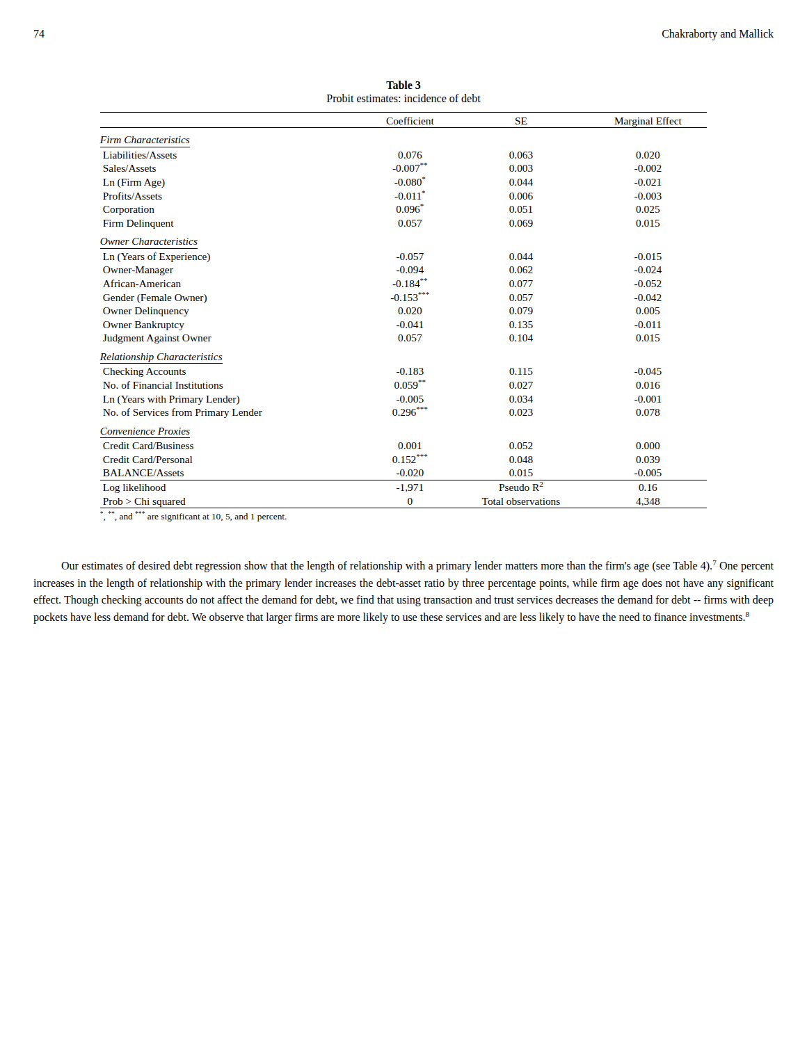74 Chakraborty and Mallick
Table 3 Probit estimates: incidence of debt
| | Coefficient | SE | Marginal Effect |
| --- | --- | --- | --- |
| Firm Characteristics |
| Liabilities/Assets | 0.076 | 0.063 | 0.020 |
| Sales/Assets | -0.007 ** | 0.003 | -0.002 |
| Ln (Firm Age) | -0.080 * | 0.044 | -0.021 |
| Profits/Assets | -0.011 * | 0.006 | -0.003 |
| Corporation | 0.096 * | 0.051 | 0.025 |
| Firm Delinquent | 0.057 | 0.069 | 0.015 |
| Owner Characteristics |
| Ln (Years of Experience) | -0.057 | 0.044 | -0.015 |
| Owner-Manager | -0.094 | 0.062 | -0.024 |
| African-American | -0.184 ** | 0.077 | -0.052 |
| Gender (Female Owner) | -0.153 *** | 0.057 | -0.042 |
| Owner Delinquency | 0.020 | 0.079 | 0.005 |
| Owner Bankruptcy | -0.041 | 0.135 | -0.011 |
| Judgment Against Owner | 0.057 | 0.104 | 0.015 |
| Relationship Characteristics |
| Checking Accounts | -0.183 | 0.115 | -0.045 |
| No. of Financial Institutions | 0.059 ** | 0.027 | 0.016 |
| Ln (Years with Primary Lender) | -0.005 | 0.034 | -0.001 |
| No. of Services from Primary Lender | 0.296 *** | 0.023 | 0.078 |
| Convenience Proxies |
| Credit Card/Business | 0.001 | 0.052 | 0.000 |
| Credit Card/Personal | 0.152 *** | 0.048 | 0.039 |
| BALANCE/Assets | -0.020 | 0.015 | -0.005 |
| Log likelihood | -1,971 | Pseudo R 2 | 0.16 |
| Prob > Chi squared | 0 | Total observations | 4,348 |
*, **, and *** are significant at 10, 5, and 1 percent.
Our estimates of desired debt regression show that the length of relationship with a primary lender matters more than the firm's age (see Table 4).7 One percent increases in the length of relationship with the primary lender increases the debt-asset ratio by three percentage points, while firm age does not have any significant effect. Though checking accounts do not affect the demand for debt, we find that using transaction and trust services decreases the demand for debt -- firms with deep pockets have less demand for debt. We observe that larger firms are more likely to use these services and are less likely to have the need to finance investments.8